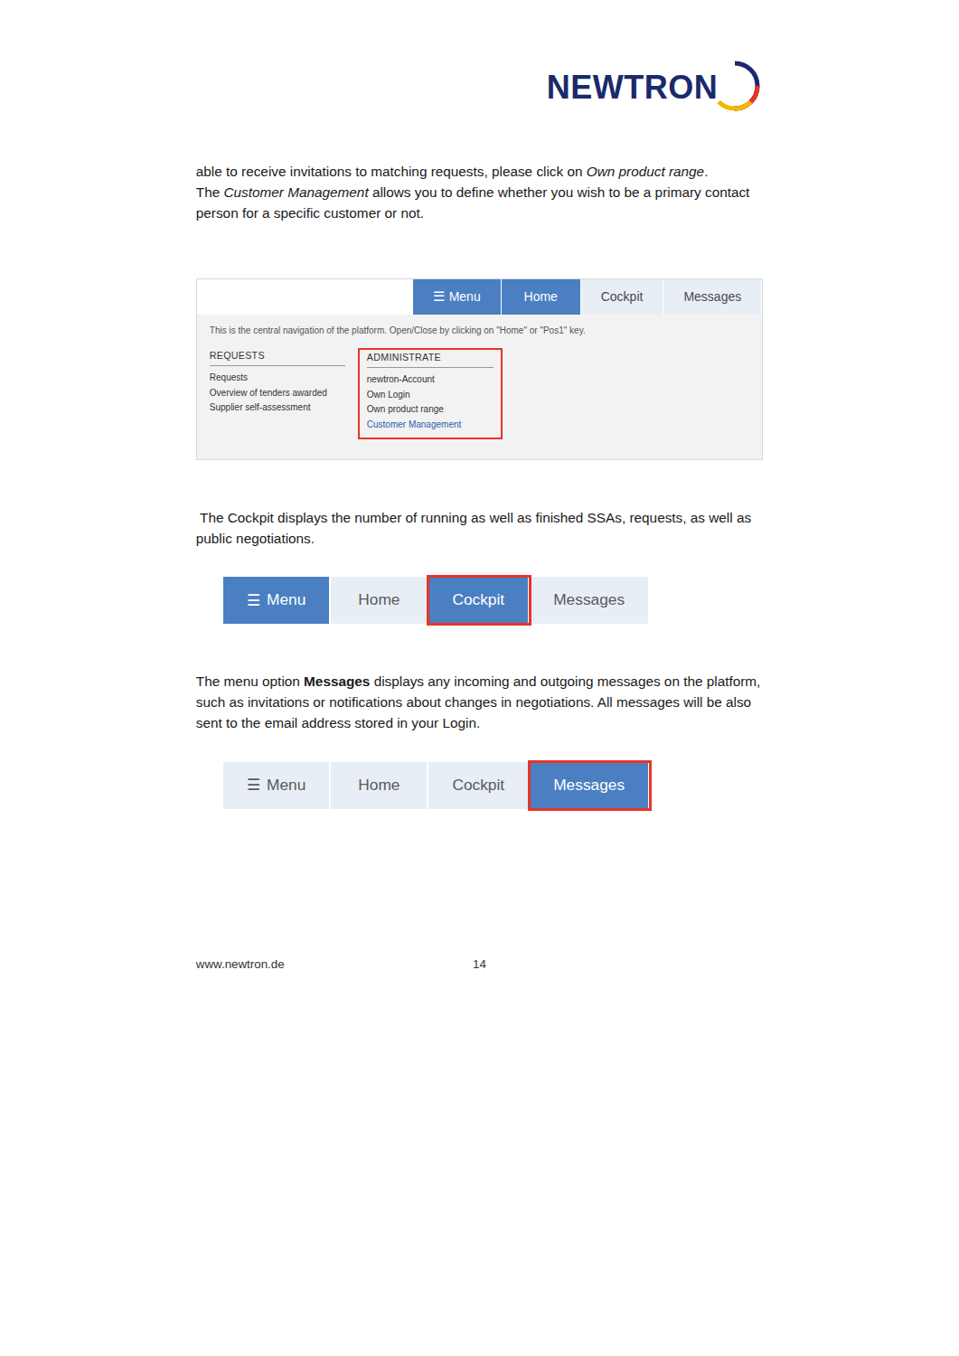NEWTRON
able to receive invitations to matching requests, please click on Own product range.
The Customer Management allows you to define whether you wish to be a primary contact person for a specific customer or not.
☰Menu
Home
Cockpit
Messages
This is the central navigation of the platform. Open/Close by clicking on "Home" or "Pos1" key.
REQUESTS
Requests
Overview of tenders awarded
Supplier self-assessment
ADMINISTRATE
newtron-Account
Own Login
Own product range
Customer Management
The Cockpit displays the number of running as well as finished SSAs, requests, as well as public negotiations.
☰Menu
Home
Cockpit
Messages
The menu option Messages displays any incoming and outgoing messages on the platform, such as invitations or notifications about changes in negotiations. All messages will be also sent to the email address stored in your Login.
☰Menu
Home
Cockpit
Messages
www.newtron.de 14